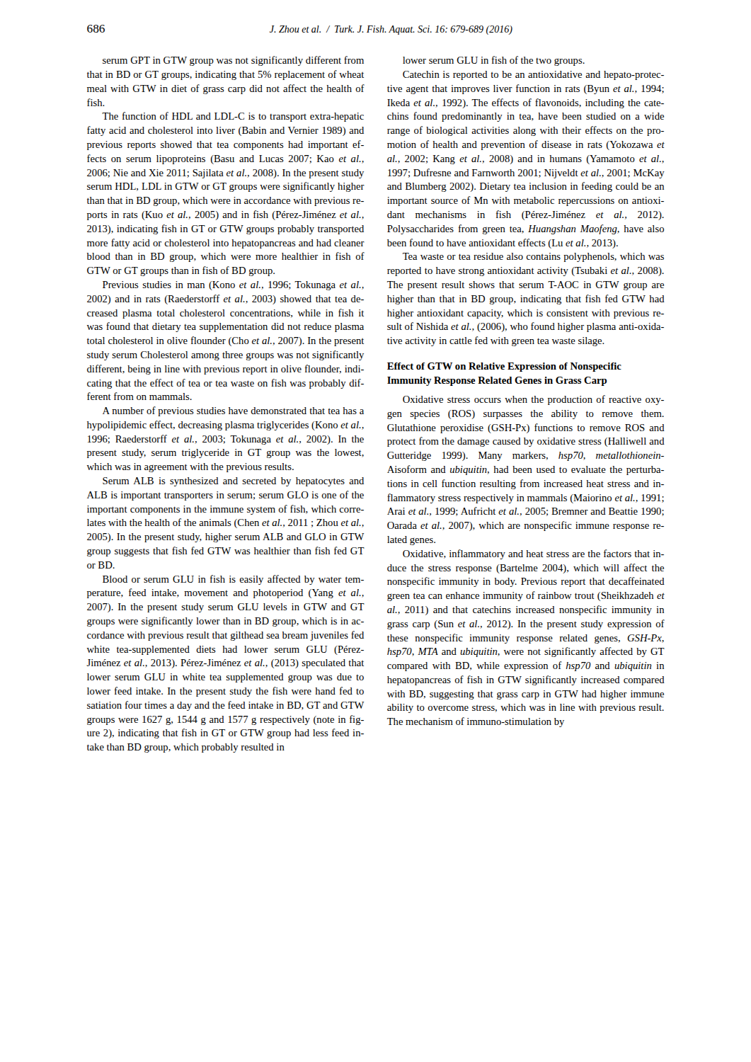686 J. Zhou et al. / Turk. J. Fish. Aquat. Sci. 16: 679-689 (2016)
serum GPT in GTW group was not significantly different from that in BD or GT groups, indicating that 5% replacement of wheat meal with GTW in diet of grass carp did not affect the health of fish.
The function of HDL and LDL-C is to transport extra-hepatic fatty acid and cholesterol into liver (Babin and Vernier 1989) and previous reports showed that tea components had important effects on serum lipoproteins (Basu and Lucas 2007; Kao et al., 2006; Nie and Xie 2011; Sajilata et al., 2008). In the present study serum HDL, LDL in GTW or GT groups were significantly higher than that in BD group, which were in accordance with previous reports in rats (Kuo et al., 2005) and in fish (Pérez-Jiménez et al., 2013), indicating fish in GT or GTW groups probably transported more fatty acid or cholesterol into hepatopancreas and had cleaner blood than in BD group, which were more healthier in fish of GTW or GT groups than in fish of BD group.
Previous studies in man (Kono et al., 1996; Tokunaga et al., 2002) and in rats (Raederstorff et al., 2003) showed that tea decreased plasma total cholesterol concentrations, while in fish it was found that dietary tea supplementation did not reduce plasma total cholesterol in olive flounder (Cho et al., 2007). In the present study serum Cholesterol among three groups was not significantly different, being in line with previous report in olive flounder, indicating that the effect of tea or tea waste on fish was probably different from on mammals.
A number of previous studies have demonstrated that tea has a hypolipidemic effect, decreasing plasma triglycerides (Kono et al., 1996; Raederstorff et al., 2003; Tokunaga et al., 2002). In the present study, serum triglyceride in GT group was the lowest, which was in agreement with the previous results.
Serum ALB is synthesized and secreted by hepatocytes and ALB is important transporters in serum; serum GLO is one of the important components in the immune system of fish, which correlates with the health of the animals (Chen et al., 2011 ; Zhou et al., 2005). In the present study, higher serum ALB and GLO in GTW group suggests that fish fed GTW was healthier than fish fed GT or BD.
Blood or serum GLU in fish is easily affected by water temperature, feed intake, movement and photoperiod (Yang et al., 2007). In the present study serum GLU levels in GTW and GT groups were significantly lower than in BD group, which is in accordance with previous result that gilthead sea bream juveniles fed white tea-supplemented diets had lower serum GLU (Pérez-Jiménez et al., 2013). Pérez-Jiménez et al., (2013) speculated that lower serum GLU in white tea supplemented group was due to lower feed intake. In the present study the fish were hand fed to satiation four times a day and the feed intake in BD, GT and GTW groups were 1627 g, 1544 g and 1577 g respectively (note in figure 2), indicating that fish in GT or GTW group had less feed intake than BD group, which probably resulted in
lower serum GLU in fish of the two groups.
Catechin is reported to be an antioxidative and hepato-protective agent that improves liver function in rats (Byun et al., 1994; Ikeda et al., 1992). The effects of flavonoids, including the catechins found predominantly in tea, have been studied on a wide range of biological activities along with their effects on the promotion of health and prevention of disease in rats (Yokozawa et al., 2002; Kang et al., 2008) and in humans (Yamamoto et al., 1997; Dufresne and Farnworth 2001; Nijveldt et al., 2001; McKay and Blumberg 2002). Dietary tea inclusion in feeding could be an important source of Mn with metabolic repercussions on antioxidant mechanisms in fish (Pérez-Jiménez et al., 2012). Polysaccharides from green tea, Huangshan Maofeng, have also been found to have antioxidant effects (Lu et al., 2013).
Tea waste or tea residue also contains polyphenols, which was reported to have strong antioxidant activity (Tsubaki et al., 2008). The present result shows that serum T-AOC in GTW group are higher than that in BD group, indicating that fish fed GTW had higher antioxidant capacity, which is consistent with previous result of Nishida et al., (2006), who found higher plasma anti-oxidative activity in cattle fed with green tea waste silage.
Effect of GTW on Relative Expression of Nonspecific Immunity Response Related Genes in Grass Carp
Oxidative stress occurs when the production of reactive oxygen species (ROS) surpasses the ability to remove them. Glutathione peroxidise (GSH-Px) functions to remove ROS and protect from the damage caused by oxidative stress (Halliwell and Gutteridge 1999). Many markers, hsp70, metallothionein-Aisoform and ubiquitin, had been used to evaluate the perturbations in cell function resulting from increased heat stress and inflammatory stress respectively in mammals (Maiorino et al., 1991; Arai et al., 1999; Aufricht et al., 2005; Bremner and Beattie 1990; Oarada et al., 2007), which are nonspecific immune response related genes.
Oxidative, inflammatory and heat stress are the factors that induce the stress response (Bartelme 2004), which will affect the nonspecific immunity in body. Previous report that decaffeinated green tea can enhance immunity of rainbow trout (Sheikhzadeh et al., 2011) and that catechins increased nonspecific immunity in grass carp (Sun et al., 2012). In the present study expression of these nonspecific immunity response related genes, GSH-Px, hsp70, MTA and ubiquitin, were not significantly affected by GT compared with BD, while expression of hsp70 and ubiquitin in hepatopancreas of fish in GTW significantly increased compared with BD, suggesting that grass carp in GTW had higher immune ability to overcome stress, which was in line with previous result. The mechanism of immuno-stimulation by